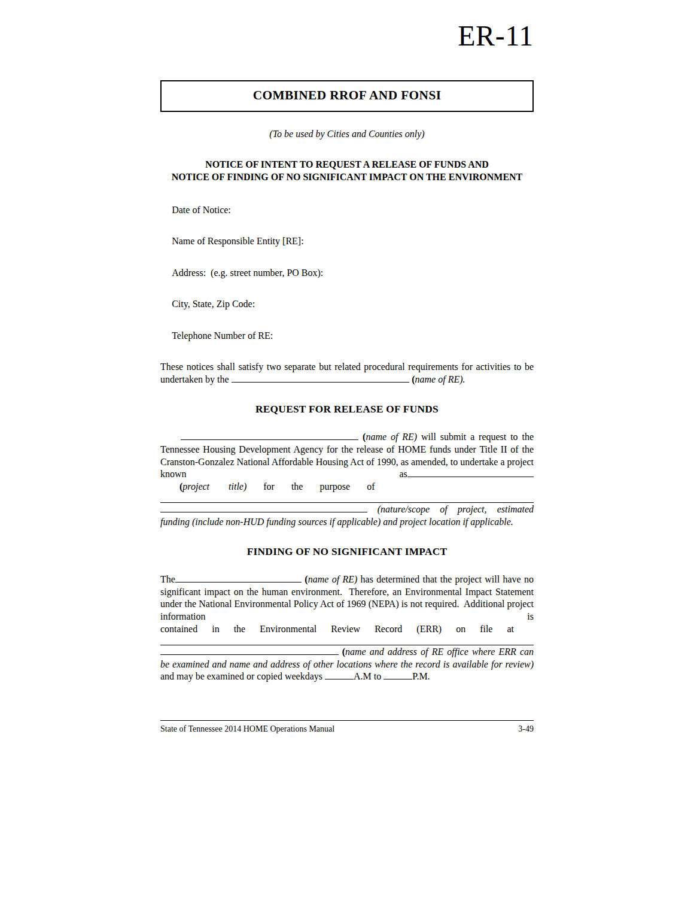ER-11
COMBINED RROF AND FONSI
(To be used by Cities and Counties only)
NOTICE OF INTENT TO REQUEST A RELEASE OF FUNDS AND
NOTICE OF FINDING OF NO SIGNIFICANT IMPACT ON THE ENVIRONMENT
Date of Notice:
Name of Responsible Entity [RE]:
Address: (e.g. street number, PO Box):
City, State, Zip Code:
Telephone Number of RE:
These notices shall satisfy two separate but related procedural requirements for activities to be undertaken by the (name of RE).
REQUEST FOR RELEASE OF FUNDS
(name of RE) will submit a request to the Tennessee Housing Development Agency for the release of HOME funds under Title II of the Cranston-Gonzalez National Affordable Housing Act of 1990, as amended, to undertake a project known as (project title) for the purpose of (nature/scope of project, estimated funding (include non-HUD funding sources if applicable) and project location if applicable.
FINDING OF NO SIGNIFICANT IMPACT
The (name of RE) has determined that the project will have no significant impact on the human environment. Therefore, an Environmental Impact Statement under the National Environmental Policy Act of 1969 (NEPA) is not required. Additional project information is contained in the Environmental Review Record (ERR) on file at (name and address of RE office where ERR can be examined and name and address of other locations where the record is available for review) and may be examined or copied weekdays A.M to P.M.
State of Tennessee 2014 HOME Operations Manual
3-49